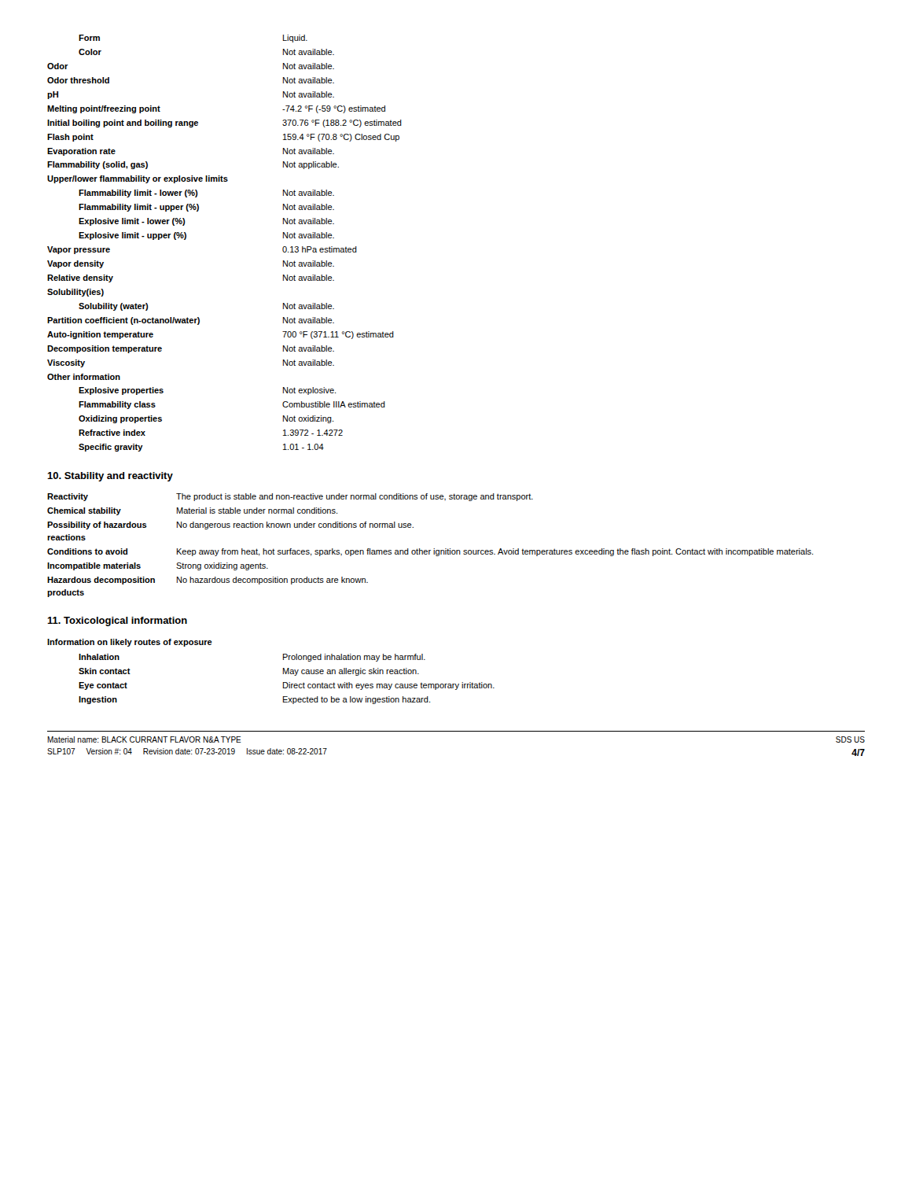| Form | Liquid. |
| Color | Not available. |
| Odor | Not available. |
| Odor threshold | Not available. |
| pH | Not available. |
| Melting point/freezing point | -74.2 °F (-59 °C) estimated |
| Initial boiling point and boiling range | 370.76 °F (188.2 °C) estimated |
| Flash point | 159.4 °F (70.8 °C) Closed Cup |
| Evaporation rate | Not available. |
| Flammability (solid, gas) | Not applicable. |
| Upper/lower flammability or explosive limits |
| Flammability limit - lower (%) | Not available. |
| Flammability limit - upper (%) | Not available. |
| Explosive limit - lower (%) | Not available. |
| Explosive limit - upper (%) | Not available. |
| Vapor pressure | 0.13 hPa estimated |
| Vapor density | Not available. |
| Relative density | Not available. |
| Solubility(ies) | |
| Solubility (water) | Not available. |
| Partition coefficient (n-octanol/water) | Not available. |
| Auto-ignition temperature | 700 °F (371.11 °C) estimated |
| Decomposition temperature | Not available. |
| Viscosity | Not available. |
| Other information | |
| Explosive properties | Not explosive. |
| Flammability class | Combustible IIIA estimated |
| Oxidizing properties | Not oxidizing. |
| Refractive index | 1.3972 - 1.4272 |
| Specific gravity | 1.01 - 1.04 |
10. Stability and reactivity
| Reactivity | The product is stable and non-reactive under normal conditions of use, storage and transport. |
| Chemical stability | Material is stable under normal conditions. |
| Possibility of hazardous reactions | No dangerous reaction known under conditions of normal use. |
| Conditions to avoid | Keep away from heat, hot surfaces, sparks, open flames and other ignition sources. Avoid temperatures exceeding the flash point. Contact with incompatible materials. |
| Incompatible materials | Strong oxidizing agents. |
| Hazardous decomposition products | No hazardous decomposition products are known. |
11. Toxicological information
Information on likely routes of exposure
| Inhalation | Prolonged inhalation may be harmful. |
| Skin contact | May cause an allergic skin reaction. |
| Eye contact | Direct contact with eyes may cause temporary irritation. |
| Ingestion | Expected to be a low ingestion hazard. |
Material name: BLACK CURRANT FLAVOR N&A TYPE
SLP107 Version #: 04 Revision date: 07-23-2019 Issue date: 08-22-2017
SDS US
4/7